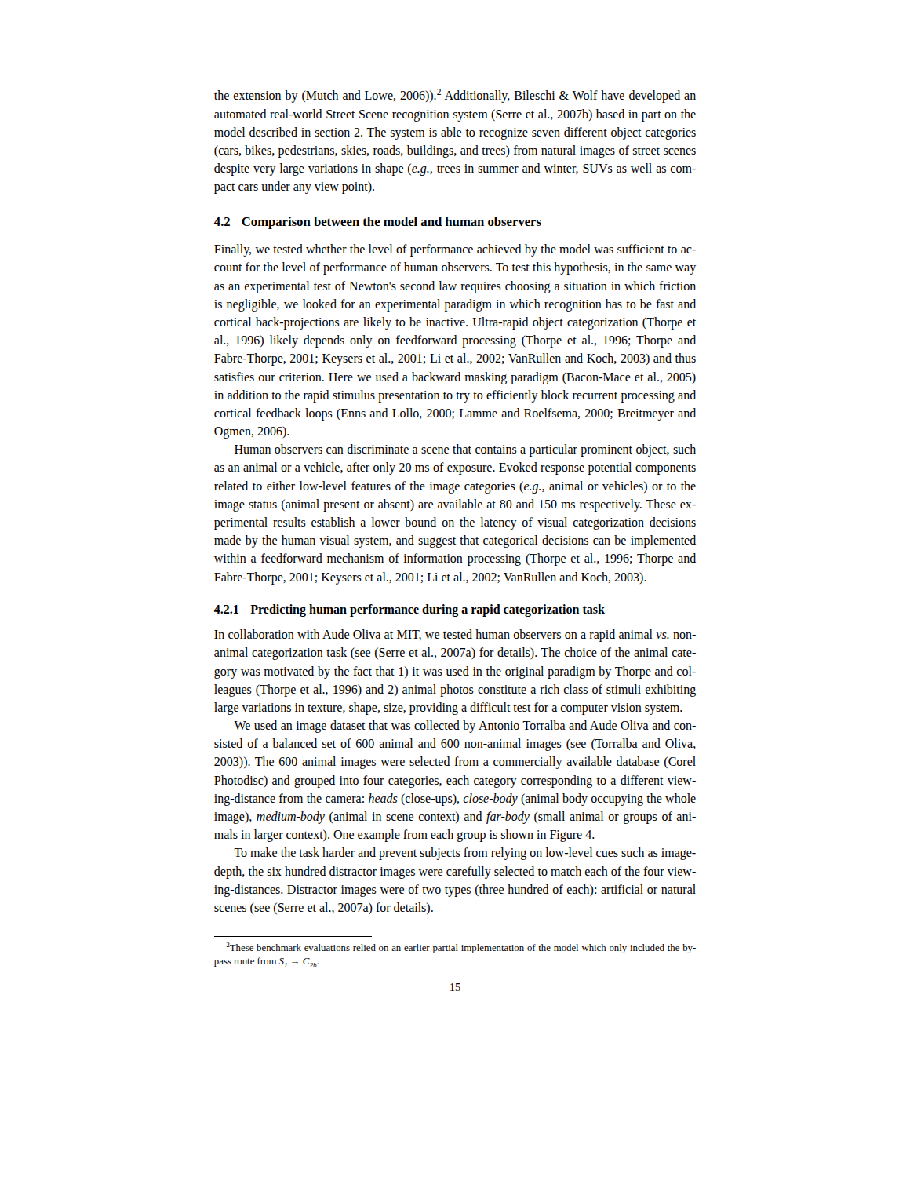the extension by (Mutch and Lowe, 2006)).2 Additionally, Bileschi & Wolf have developed an automated real-world Street Scene recognition system (Serre et al., 2007b) based in part on the model described in section 2. The system is able to recognize seven different object categories (cars, bikes, pedestrians, skies, roads, buildings, and trees) from natural images of street scenes despite very large variations in shape (e.g., trees in summer and winter, SUVs as well as compact cars under any view point).
4.2 Comparison between the model and human observers
Finally, we tested whether the level of performance achieved by the model was sufficient to account for the level of performance of human observers. To test this hypothesis, in the same way as an experimental test of Newton's second law requires choosing a situation in which friction is negligible, we looked for an experimental paradigm in which recognition has to be fast and cortical back-projections are likely to be inactive. Ultra-rapid object categorization (Thorpe et al., 1996) likely depends only on feedforward processing (Thorpe et al., 1996; Thorpe and Fabre-Thorpe, 2001; Keysers et al., 2001; Li et al., 2002; VanRullen and Koch, 2003) and thus satisfies our criterion. Here we used a backward masking paradigm (Bacon-Mace et al., 2005) in addition to the rapid stimulus presentation to try to efficiently block recurrent processing and cortical feedback loops (Enns and Lollo, 2000; Lamme and Roelfsema, 2000; Breitmeyer and Ogmen, 2006).
Human observers can discriminate a scene that contains a particular prominent object, such as an animal or a vehicle, after only 20 ms of exposure. Evoked response potential components related to either low-level features of the image categories (e.g., animal or vehicles) or to the image status (animal present or absent) are available at 80 and 150 ms respectively. These experimental results establish a lower bound on the latency of visual categorization decisions made by the human visual system, and suggest that categorical decisions can be implemented within a feedforward mechanism of information processing (Thorpe et al., 1996; Thorpe and Fabre-Thorpe, 2001; Keysers et al., 2001; Li et al., 2002; VanRullen and Koch, 2003).
4.2.1 Predicting human performance during a rapid categorization task
In collaboration with Aude Oliva at MIT, we tested human observers on a rapid animal vs. non-animal categorization task (see (Serre et al., 2007a) for details). The choice of the animal category was motivated by the fact that 1) it was used in the original paradigm by Thorpe and colleagues (Thorpe et al., 1996) and 2) animal photos constitute a rich class of stimuli exhibiting large variations in texture, shape, size, providing a difficult test for a computer vision system.
We used an image dataset that was collected by Antonio Torralba and Aude Oliva and consisted of a balanced set of 600 animal and 600 non-animal images (see (Torralba and Oliva, 2003)). The 600 animal images were selected from a commercially available database (Corel Photodisc) and grouped into four categories, each category corresponding to a different viewing-distance from the camera: heads (close-ups), close-body (animal body occupying the whole image), medium-body (animal in scene context) and far-body (small animal or groups of animals in larger context). One example from each group is shown in Figure 4.
To make the task harder and prevent subjects from relying on low-level cues such as image-depth, the six hundred distractor images were carefully selected to match each of the four viewing-distances. Distractor images were of two types (three hundred of each): artificial or natural scenes (see (Serre et al., 2007a) for details).
2These benchmark evaluations relied on an earlier partial implementation of the model which only included the bypass route from S1 → C2b.
15